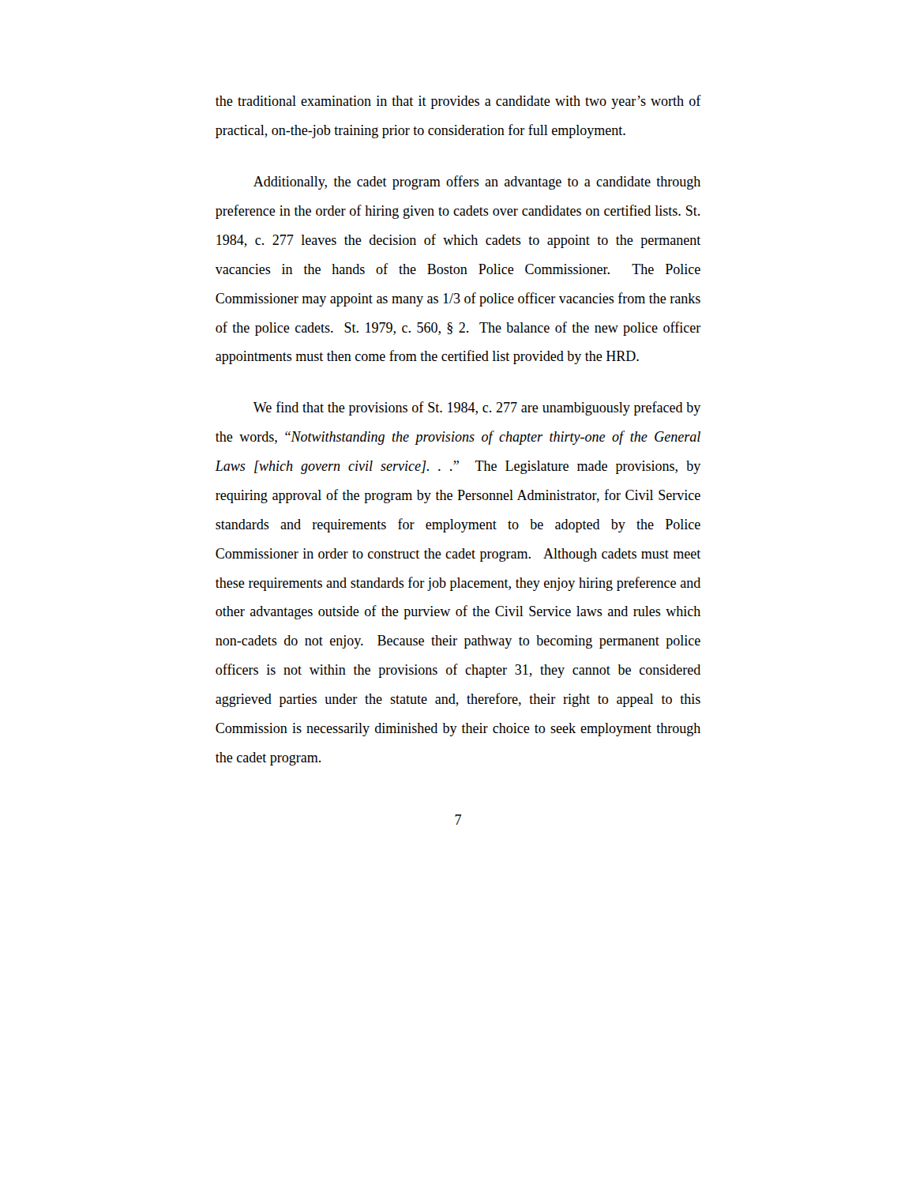the traditional examination in that it provides a candidate with two year’s worth of practical, on-the-job training prior to consideration for full employment.
Additionally, the cadet program offers an advantage to a candidate through preference in the order of hiring given to cadets over candidates on certified lists. St. 1984, c. 277 leaves the decision of which cadets to appoint to the permanent vacancies in the hands of the Boston Police Commissioner. The Police Commissioner may appoint as many as 1/3 of police officer vacancies from the ranks of the police cadets. St. 1979, c. 560, § 2. The balance of the new police officer appointments must then come from the certified list provided by the HRD.
We find that the provisions of St. 1984, c. 277 are unambiguously prefaced by the words, “Notwithstanding the provisions of chapter thirty-one of the General Laws [which govern civil service]. . .” The Legislature made provisions, by requiring approval of the program by the Personnel Administrator, for Civil Service standards and requirements for employment to be adopted by the Police Commissioner in order to construct the cadet program. Although cadets must meet these requirements and standards for job placement, they enjoy hiring preference and other advantages outside of the purview of the Civil Service laws and rules which non-cadets do not enjoy. Because their pathway to becoming permanent police officers is not within the provisions of chapter 31, they cannot be considered aggrieved parties under the statute and, therefore, their right to appeal to this Commission is necessarily diminished by their choice to seek employment through the cadet program.
7